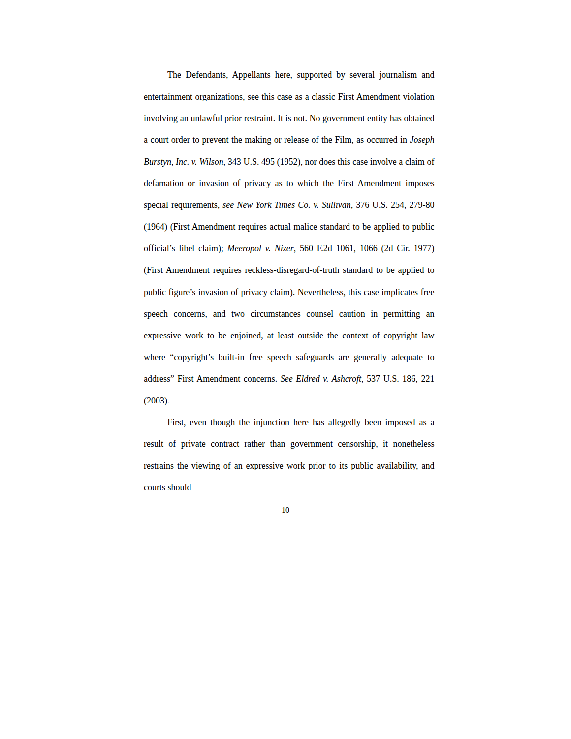The Defendants, Appellants here, supported by several journalism and entertainment organizations, see this case as a classic First Amendment violation involving an unlawful prior restraint. It is not. No government entity has obtained a court order to prevent the making or release of the Film, as occurred in Joseph Burstyn, Inc. v. Wilson, 343 U.S. 495 (1952), nor does this case involve a claim of defamation or invasion of privacy as to which the First Amendment imposes special requirements, see New York Times Co. v. Sullivan, 376 U.S. 254, 279-80 (1964) (First Amendment requires actual malice standard to be applied to public official’s libel claim); Meeropol v. Nizer, 560 F.2d 1061, 1066 (2d Cir. 1977) (First Amendment requires reckless-disregard-of-truth standard to be applied to public figure’s invasion of privacy claim). Nevertheless, this case implicates free speech concerns, and two circumstances counsel caution in permitting an expressive work to be enjoined, at least outside the context of copyright law where “copyright’s built-in free speech safeguards are generally adequate to address” First Amendment concerns. See Eldred v. Ashcroft, 537 U.S. 186, 221 (2003).
First, even though the injunction here has allegedly been imposed as a result of private contract rather than government censorship, it nonetheless restrains the viewing of an expressive work prior to its public availability, and courts should
10